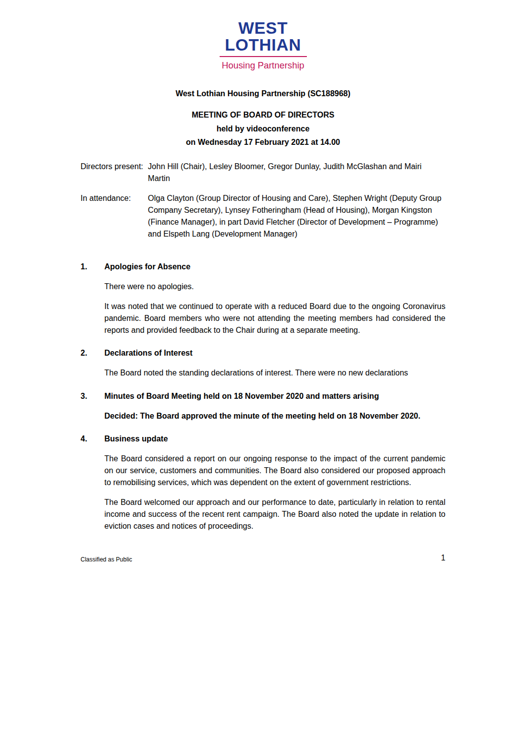WEST LOTHIAN Housing Partnership
West Lothian Housing Partnership (SC188968)
MEETING OF BOARD OF DIRECTORS
held by videoconference
on Wednesday 17 February 2021 at 14.00
| Directors present: | John Hill (Chair), Lesley Bloomer, Gregor Dunlay, Judith McGlashan and Mairi Martin |
| In attendance: | Olga Clayton (Group Director of Housing and Care), Stephen Wright (Deputy Group Company Secretary), Lynsey Fotheringham (Head of Housing), Morgan Kingston (Finance Manager), in part David Fletcher (Director of Development – Programme) and Elspeth Lang (Development Manager) |
Apologies for Absence
There were no apologies.
It was noted that we continued to operate with a reduced Board due to the ongoing Coronavirus pandemic. Board members who were not attending the meeting members had considered the reports and provided feedback to the Chair during at a separate meeting.
Declarations of Interest
The Board noted the standing declarations of interest. There were no new declarations
Minutes of Board Meeting held on 18 November 2020 and matters arising
Decided: The Board approved the minute of the meeting held on 18 November 2020.
Business update
The Board considered a report on our ongoing response to the impact of the current pandemic on our service, customers and communities. The Board also considered our proposed approach to remobilising services, which was dependent on the extent of government restrictions.
The Board welcomed our approach and our performance to date, particularly in relation to rental income and success of the recent rent campaign. The Board also noted the update in relation to eviction cases and notices of proceedings.
Classified as Public 1